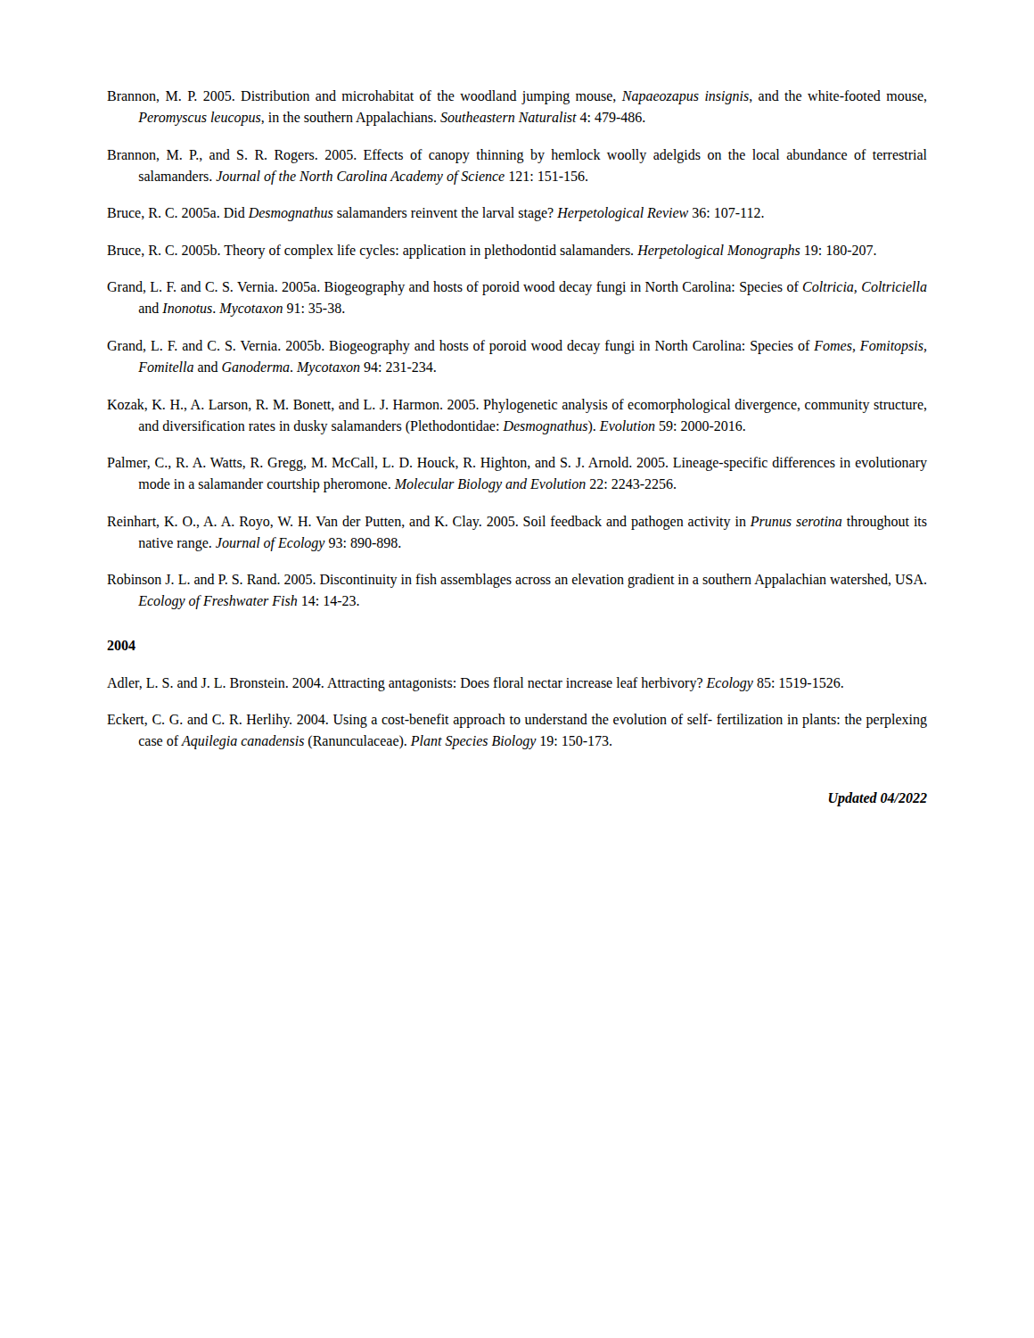Brannon, M. P. 2005. Distribution and microhabitat of the woodland jumping mouse, Napaeozapus insignis, and the white-footed mouse, Peromyscus leucopus, in the southern Appalachians. Southeastern Naturalist 4: 479-486.
Brannon, M. P., and S. R. Rogers. 2005. Effects of canopy thinning by hemlock woolly adelgids on the local abundance of terrestrial salamanders. Journal of the North Carolina Academy of Science 121: 151-156.
Bruce, R. C. 2005a. Did Desmognathus salamanders reinvent the larval stage? Herpetological Review 36: 107-112.
Bruce, R. C. 2005b. Theory of complex life cycles: application in plethodontid salamanders. Herpetological Monographs 19: 180-207.
Grand, L. F. and C. S. Vernia. 2005a. Biogeography and hosts of poroid wood decay fungi in North Carolina: Species of Coltricia, Coltriciella and Inonotus. Mycotaxon 91: 35-38.
Grand, L. F. and C. S. Vernia. 2005b. Biogeography and hosts of poroid wood decay fungi in North Carolina: Species of Fomes, Fomitopsis, Fomitella and Ganoderma. Mycotaxon 94: 231-234.
Kozak, K. H., A. Larson, R. M. Bonett, and L. J. Harmon. 2005. Phylogenetic analysis of ecomorphological divergence, community structure, and diversification rates in dusky salamanders (Plethodontidae: Desmognathus). Evolution 59: 2000-2016.
Palmer, C., R. A. Watts, R. Gregg, M. McCall, L. D. Houck, R. Highton, and S. J. Arnold. 2005. Lineage-specific differences in evolutionary mode in a salamander courtship pheromone. Molecular Biology and Evolution 22: 2243-2256.
Reinhart, K. O., A. A. Royo, W. H. Van der Putten, and K. Clay. 2005. Soil feedback and pathogen activity in Prunus serotina throughout its native range. Journal of Ecology 93: 890-898.
Robinson J. L. and P. S. Rand. 2005. Discontinuity in fish assemblages across an elevation gradient in a southern Appalachian watershed, USA. Ecology of Freshwater Fish 14: 14-23.
2004
Adler, L. S. and J. L. Bronstein. 2004. Attracting antagonists: Does floral nectar increase leaf herbivory? Ecology 85: 1519-1526.
Eckert, C. G. and C. R. Herlihy. 2004. Using a cost-benefit approach to understand the evolution of self- fertilization in plants: the perplexing case of Aquilegia canadensis (Ranunculaceae). Plant Species Biology 19: 150-173.
Updated 04/2022